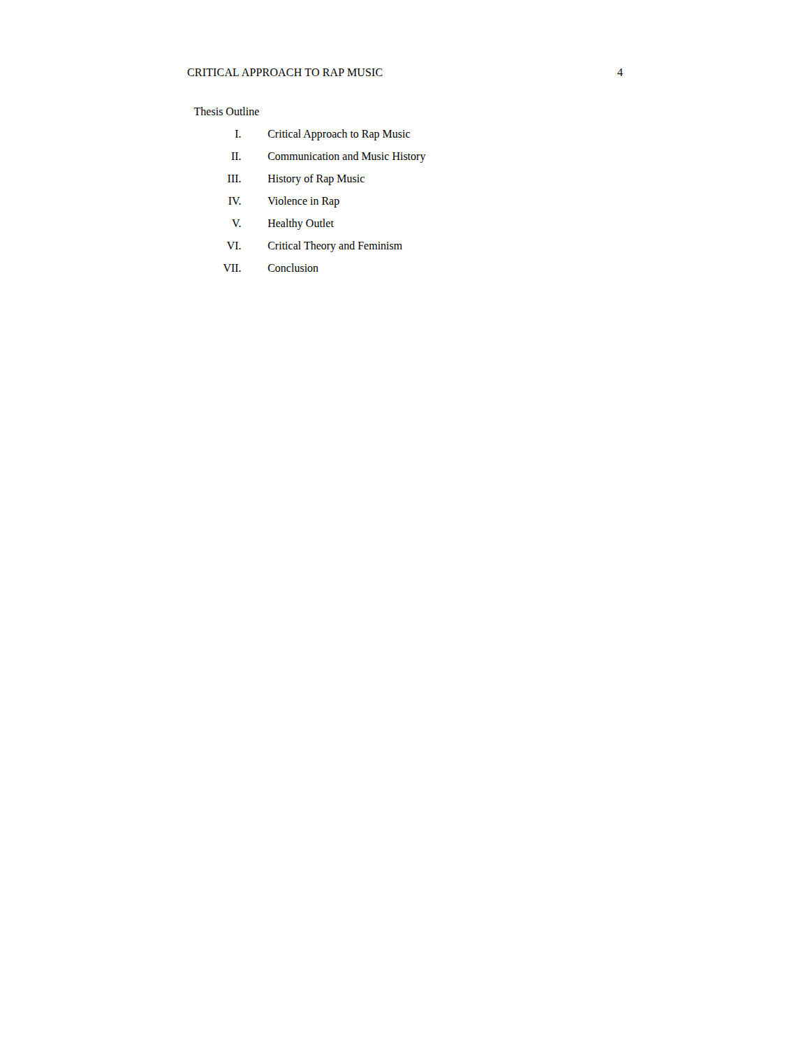Critical Approach to Rap Music 4
Thesis Outline
Critical Approach to Rap Music
Communication and Music History
History of Rap Music
Violence in Rap
Healthy Outlet
Critical Theory and Feminism
Conclusion